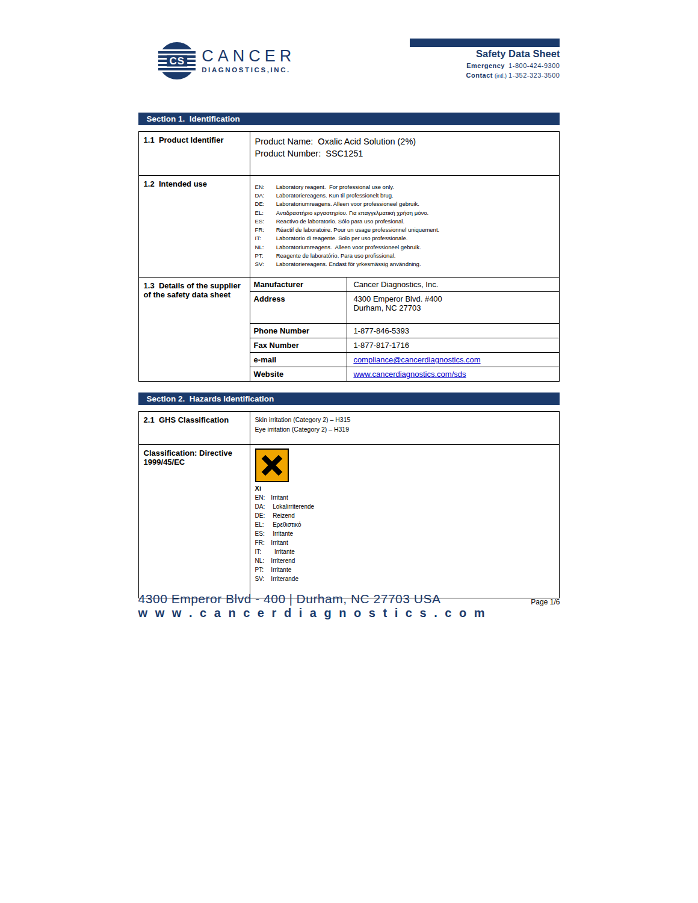CANCER
DIAGNOSTICS,INC.
Safety Data Sheet
Emergency 1-800-424-9300
Contact (intl.) 1-352-323-3500
Section 1. Identification
| 1.1 Product Identifier | Product Name: Oxalic Acid Solution (2%) Product Number: SSC1251 |
| 1.2 Intended use | EN: Laboratory reagent. For professional use only. DA: Laboratoriereagens. Kun til professionelt brug. DE: Laboratoriumreagens. Alleen voor professioneel gebruik. EL: Αντιδραστήριο εργαστηρίου. Για επαγγελματική χρήση μόνο. ES: Reactivo de laboratorio. Sólo para uso profesional. FR: Réactif de laboratoire. Pour un usage professionnel uniquement. IT: Laboratorio di reagente. Solo per uso professionale. NL: Laboratoriumreagens. Alleen voor professioneel gebruik. PT: Reagente de laboratório. Para uso profissional. SV: Laboratoriereagens. Endast för yrkesmässig användning. |
| 1.3 Details of the supplier of the safety data sheet | / Manufacturer / Cancer Diagnostics, Inc. / / Address / 4300 Emperor Blvd. #400 Durham, NC 27703 / / Phone Number / 1-877-846-5393 / / Fax Number / 1-877-817-1716 / / e-mail / compliance@cancerdiagnostics.com / / Website / www.cancerdiagnostics.com/sds / |
Section 2. Hazards Identification
| 2.1 GHS Classification | Skin irritation (Category 2) – H315 Eye irritation (Category 2) – H319 |
| Classification: Directive 1999/45/EC | Xi EN: Irritant DA: Lokalirriterende DE: Reizend EL: Ερεθιστικό ES: Irritante FR: Irritant IT: Irritante NL: Irriterend PT: Irritante SV: Irriterande |
4300 Emperor Blvd - 400|Durham, NC 27703 USA
w w w . c a n c e r d i a g n o s t i c s . c o m
Page 1/6